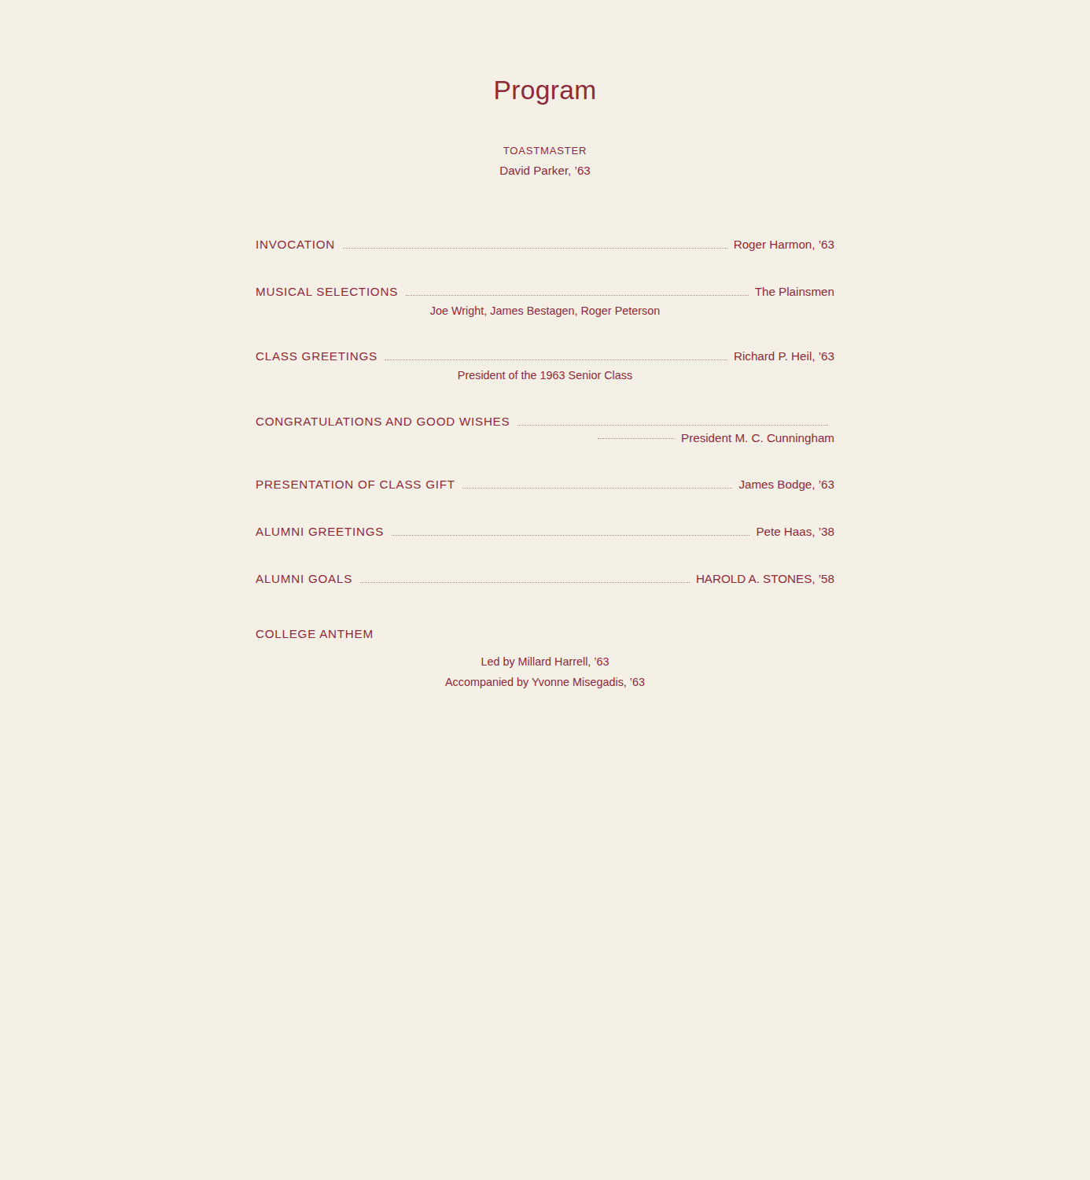Program
Toastmaster
David Parker, ’63
Invocation Roger Harmon, ’63
Musical Selections The Plainsmen
Joe Wright, James Bestagen, Roger Peterson
Class Greetings Richard P. Heil, ’63
President of the 1963 Senior Class
Congratulations and Good Wishes
President M. C. Cunningham
Presentation of Class Gift James Bodge, ’63
Alumni Greetings Pete Haas, ’38
Alumni Goals Harold A. Stones, ’58
College Anthem
Led by Millard Harrell, ’63
Accompanied by Yvonne Misegadis, ’63